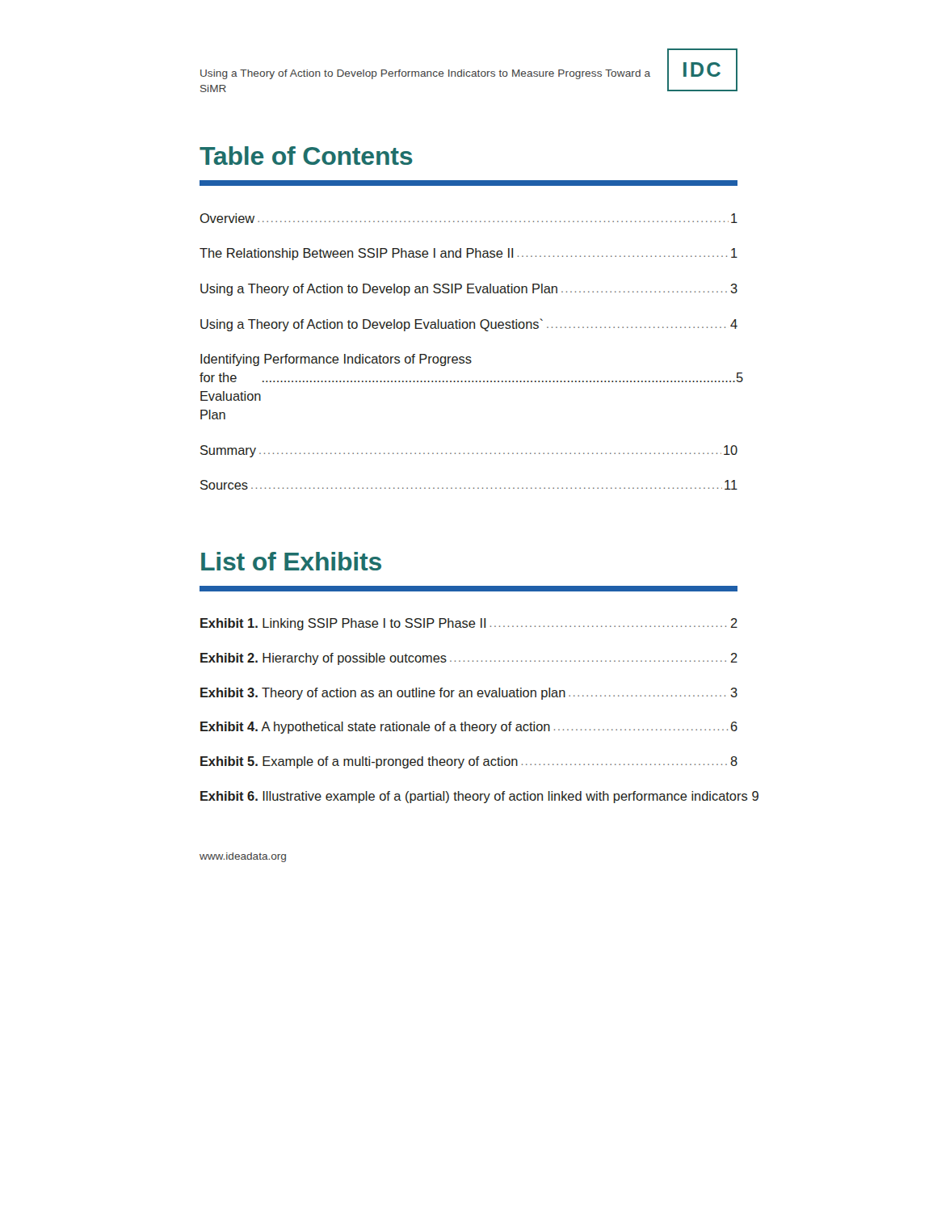Using a Theory of Action to Develop Performance Indicators to Measure Progress Toward a SiMR
IDC
Table of Contents
Overview .................................................................................................................................................. 1
The Relationship Between SSIP Phase I and Phase II ....................................................................................... 1
Using a Theory of Action to Develop an SSIP Evaluation Plan ..................................................................... 3
Using a Theory of Action to Develop Evaluation Questions` ....................................................................... 4
Identifying Performance Indicators of Progress for the Evaluation Plan ................................................................................................................................. 5
Summary ................................................................................................................................................. 10
Sources ................................................................................................................................................... 11
List of Exhibits
Exhibit 1. Linking SSIP Phase I to SSIP Phase II ..................................................................................................... 2
Exhibit 2. Hierarchy of possible outcomes ......................................................................................................... 2
Exhibit 3. Theory of action as an outline for an evaluation plan ..................................................................... 3
Exhibit 4. A hypothetical state rationale of a theory of action ......................................................................... 6
Exhibit 5. Example of a multi-pronged theory of action ................................................................................. 8
Exhibit 6. Illustrative example of a (partial) theory of action linked with performance indicators ..... 9
www.ideadata.org